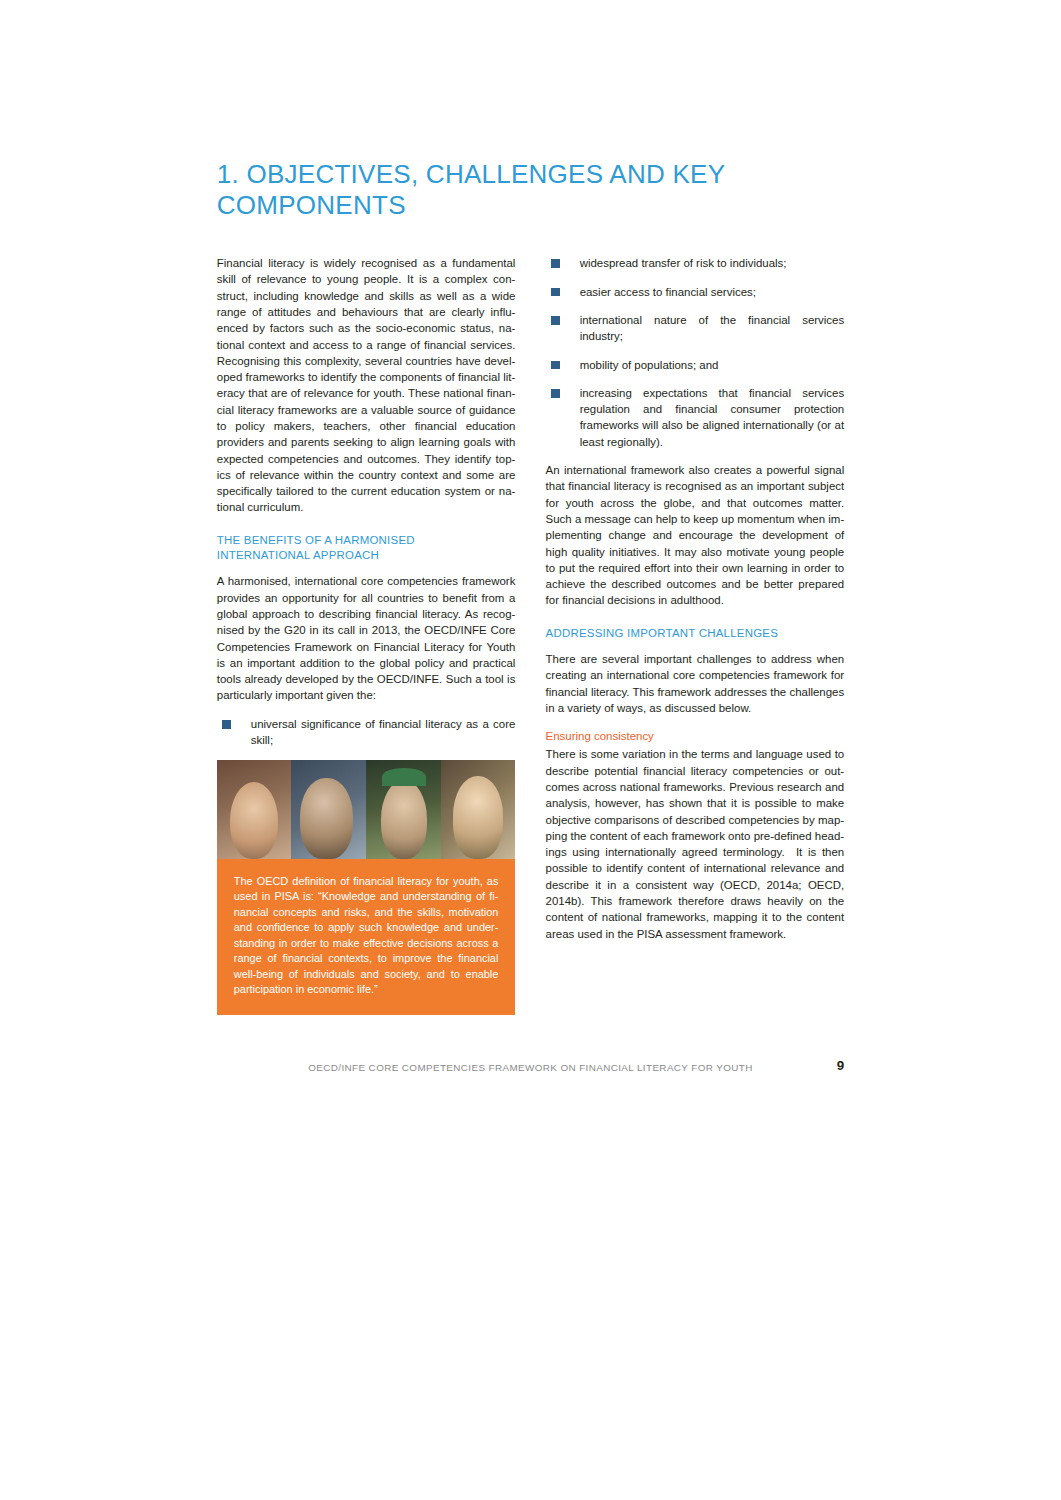1. OBJECTIVES, CHALLENGES AND KEY COMPONENTS
Financial literacy is widely recognised as a fundamental skill of relevance to young people. It is a complex construct, including knowledge and skills as well as a wide range of attitudes and behaviours that are clearly influenced by factors such as the socio-economic status, national context and access to a range of financial services. Recognising this complexity, several countries have developed frameworks to identify the components of financial literacy that are of relevance for youth. These national financial literacy frameworks are a valuable source of guidance to policy makers, teachers, other financial education providers and parents seeking to align learning goals with expected competencies and outcomes. They identify topics of relevance within the country context and some are specifically tailored to the current education system or national curriculum.
THE BENEFITS OF A HARMONISED
INTERNATIONAL APPROACH
A harmonised, international core competencies framework provides an opportunity for all countries to benefit from a global approach to describing financial literacy. As recognised by the G20 in its call in 2013, the OECD/INFE Core Competencies Framework on Financial Literacy for Youth is an important addition to the global policy and practical tools already developed by the OECD/INFE. Such a tool is particularly important given the:
universal significance of financial literacy as a core skill;
The OECD definition of financial literacy for youth, as used in PISA is: “Knowledge and understanding of financial concepts and risks, and the skills, motivation and confidence to apply such knowledge and understanding in order to make effective decisions across a range of financial contexts, to improve the financial well-being of individuals and society, and to enable participation in economic life.”
widespread transfer of risk to individuals;
easier access to financial services;
international nature of the financial services industry;
mobility of populations; and
increasing expectations that financial services regulation and financial consumer protection frameworks will also be aligned internationally (or at least regionally).
An international framework also creates a powerful signal that financial literacy is recognised as an important subject for youth across the globe, and that outcomes matter. Such a message can help to keep up momentum when implementing change and encourage the development of high quality initiatives. It may also motivate young people to put the required effort into their own learning in order to achieve the described outcomes and be better prepared for financial decisions in adulthood.
ADDRESSING IMPORTANT CHALLENGES
There are several important challenges to address when creating an international core competencies framework for financial literacy. This framework addresses the challenges in a variety of ways, as discussed below.
Ensuring consistency
There is some variation in the terms and language used to describe potential financial literacy competencies or outcomes across national frameworks. Previous research and analysis, however, has shown that it is possible to make objective comparisons of described competencies by mapping the content of each framework onto pre-defined headings using internationally agreed terminology. It is then possible to identify content of international relevance and describe it in a consistent way (OECD, 2014a; OECD, 2014b). This framework therefore draws heavily on the content of national frameworks, mapping it to the content areas used in the PISA assessment framework.
OECD/INFE CORE COMPETENCIES FRAMEWORK ON FINANCIAL LITERACY FOR YOUTH 9